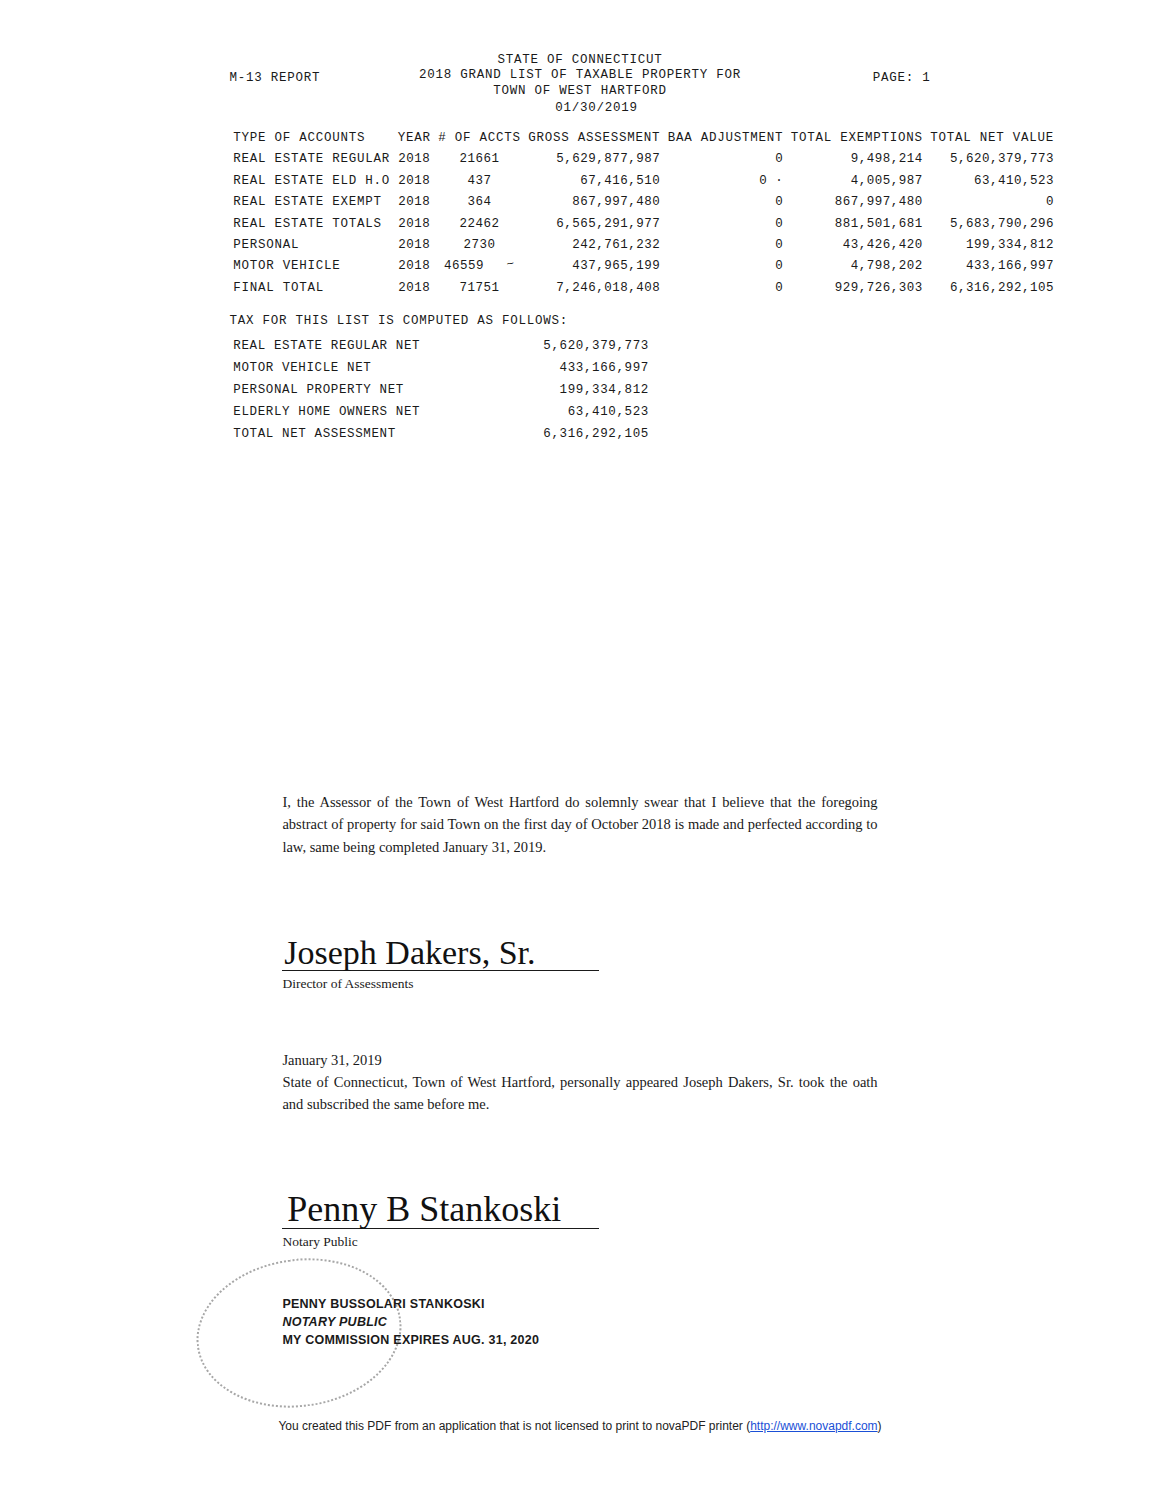STATE OF CONNECTICUT
2018 GRAND LIST OF TAXABLE PROPERTY FOR
TOWN OF WEST HARTFORD
M-13 REPORT
01/30/2019
PAGE: 1
| TYPE OF ACCOUNTS | YEAR | # OF ACCTS | GROSS ASSESSMENT | BAA ADJUSTMENT | TOTAL EXEMPTIONS | TOTAL NET VALUE |
| --- | --- | --- | --- | --- | --- | --- |
| REAL ESTATE REGULAR | 2018 | 21661 | 5,629,877,987 | 0 | 9,498,214 | 5,620,379,773 |
| REAL ESTATE ELD H.O | 2018 | 437 | 67,416,510 | 0 · | 4,005,987 | 63,410,523 |
| REAL ESTATE EXEMPT | 2018 | 364 | 867,997,480 | 0 | 867,997,480 | 0 |
| REAL ESTATE TOTALS | 2018 | 22462 | 6,565,291,977 | 0 | 881,501,681 | 5,683,790,296 |
| PERSONAL | 2018 | 2730 | 242,761,232 | 0 | 43,426,420 | 199,334,812 |
| MOTOR VEHICLE | 2018 | 46559 ~ | 437,965,199 | 0 | 4,798,202 | 433,166,997 |
| FINAL TOTAL | 2018 | 71751 | 7,246,018,408 | 0 | 929,726,303 | 6,316,292,105 |
TAX FOR THIS LIST IS COMPUTED AS FOLLOWS:
| REAL ESTATE REGULAR NET | 5,620,379,773 |
| MOTOR VEHICLE NET | 433,166,997 |
| PERSONAL PROPERTY NET | 199,334,812 |
| ELDERLY HOME OWNERS NET | 63,410,523 |
| TOTAL NET ASSESSMENT | 6,316,292,105 |
I, the Assessor of the Town of West Hartford do solemnly swear that I believe that the foregoing abstract of property for said Town on the first day of October 2018 is made and perfected according to law, same being completed January 31, 2019.
Joseph Dakers, Sr.
Director of Assessments
January 31, 2019
State of Connecticut, Town of West Hartford, personally appeared Joseph Dakers, Sr. took the oath and subscribed the same before me.
Penny B Stankoski
Notary Public
PENNY BUSSOLARI STANKOSKI
NOTARY PUBLIC
MY COMMISSION EXPIRES AUG. 31, 2020
You created this PDF from an application that is not licensed to print to novaPDF printer (http://www.novapdf.com)